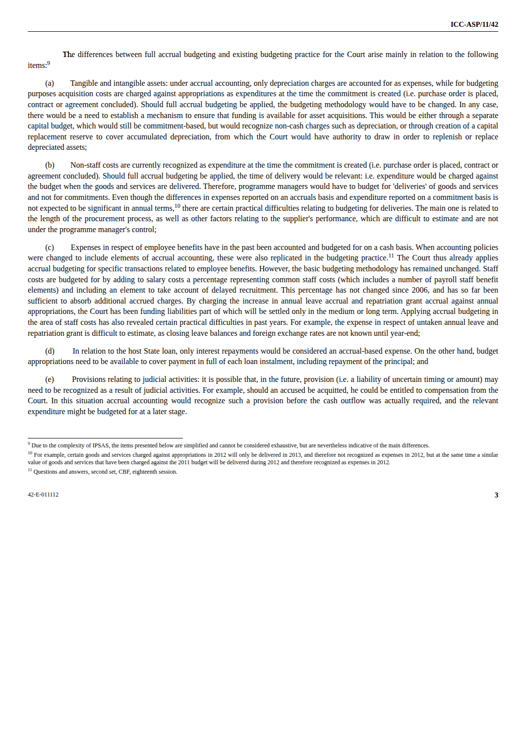ICC-ASP/11/42
11. The differences between full accrual budgeting and existing budgeting practice for the Court arise mainly in relation to the following items:9
(a) Tangible and intangible assets: under accrual accounting, only depreciation charges are accounted for as expenses, while for budgeting purposes acquisition costs are charged against appropriations as expenditures at the time the commitment is created (i.e. purchase order is placed, contract or agreement concluded). Should full accrual budgeting be applied, the budgeting methodology would have to be changed. In any case, there would be a need to establish a mechanism to ensure that funding is available for asset acquisitions. This would be either through a separate capital budget, which would still be commitment-based, but would recognize non-cash charges such as depreciation, or through creation of a capital replacement reserve to cover accumulated depreciation, from which the Court would have authority to draw in order to replenish or replace depreciated assets;
(b) Non-staff costs are currently recognized as expenditure at the time the commitment is created (i.e. purchase order is placed, contract or agreement concluded). Should full accrual budgeting be applied, the time of delivery would be relevant: i.e. expenditure would be charged against the budget when the goods and services are delivered. Therefore, programme managers would have to budget for 'deliveries' of goods and services and not for commitments. Even though the differences in expenses reported on an accruals basis and expenditure reported on a commitment basis is not expected to be significant in annual terms,10 there are certain practical difficulties relating to budgeting for deliveries. The main one is related to the length of the procurement process, as well as other factors relating to the supplier's performance, which are difficult to estimate and are not under the programme manager's control;
(c) Expenses in respect of employee benefits have in the past been accounted and budgeted for on a cash basis. When accounting policies were changed to include elements of accrual accounting, these were also replicated in the budgeting practice.11 The Court thus already applies accrual budgeting for specific transactions related to employee benefits. However, the basic budgeting methodology has remained unchanged. Staff costs are budgeted for by adding to salary costs a percentage representing common staff costs (which includes a number of payroll staff benefit elements) and including an element to take account of delayed recruitment. This percentage has not changed since 2006, and has so far been sufficient to absorb additional accrued charges. By charging the increase in annual leave accrual and repatriation grant accrual against annual appropriations, the Court has been funding liabilities part of which will be settled only in the medium or long term. Applying accrual budgeting in the area of staff costs has also revealed certain practical difficulties in past years. For example, the expense in respect of untaken annual leave and repatriation grant is difficult to estimate, as closing leave balances and foreign exchange rates are not known until year-end;
(d) In relation to the host State loan, only interest repayments would be considered an accrual-based expense. On the other hand, budget appropriations need to be available to cover payment in full of each loan instalment, including repayment of the principal; and
(e) Provisions relating to judicial activities: it is possible that, in the future, provision (i.e. a liability of uncertain timing or amount) may need to be recognized as a result of judicial activities. For example, should an accused be acquitted, he could be entitled to compensation from the Court. In this situation accrual accounting would recognize such a provision before the cash outflow was actually required, and the relevant expenditure might be budgeted for at a later stage.
9 Due to the complexity of IPSAS, the items presented below are simplified and cannot be considered exhaustive, but are nevertheless indicative of the main differences.
10 For example, certain goods and services charged against appropriations in 2012 will only be delivered in 2013, and therefore not recognized as expenses in 2012, but at the same time a similar value of goods and services that have been charged against the 2011 budget will be delivered during 2012 and therefore recognized as expenses in 2012.
11 Questions and answers, second set, CBF, eighteenth session.
42-E-011112 3